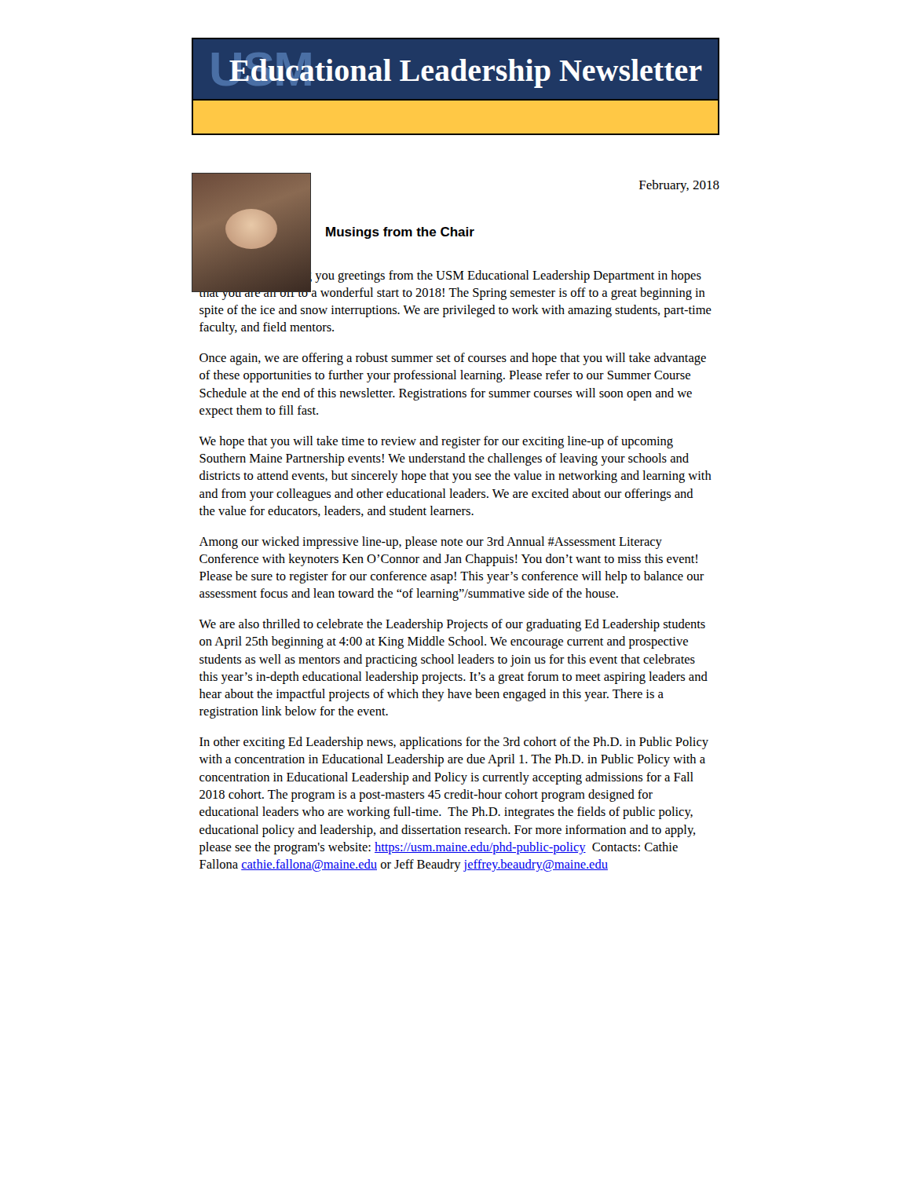USM
Educational Leadership Newsletter
February, 2018
Musings from the Chair
Jody, Jeff, and I bring you greetings from the USM Educational Leadership Department in hopes that you are all off to a wonderful start to 2018! The Spring semester is off to a great beginning in spite of the ice and snow interruptions. We are privileged to work with amazing students, part-time faculty, and field mentors.
Once again, we are offering a robust summer set of courses and hope that you will take advantage of these opportunities to further your professional learning. Please refer to our Summer Course Schedule at the end of this newsletter. Registrations for summer courses will soon open and we expect them to fill fast.
We hope that you will take time to review and register for our exciting line-up of upcoming Southern Maine Partnership events! We understand the challenges of leaving your schools and districts to attend events, but sincerely hope that you see the value in networking and learning with and from your colleagues and other educational leaders. We are excited about our offerings and the value for educators, leaders, and student learners.
Among our wicked impressive line-up, please note our 3rd Annual #Assessment Literacy Conference with keynoters Ken O’Connor and Jan Chappuis! You don’t want to miss this event! Please be sure to register for our conference asap! This year’s conference will help to balance our assessment focus and lean toward the “of learning”/summative side of the house.
We are also thrilled to celebrate the Leadership Projects of our graduating Ed Leadership students on April 25th beginning at 4:00 at King Middle School. We encourage current and prospective students as well as mentors and practicing school leaders to join us for this event that celebrates this year’s in-depth educational leadership projects. It’s a great forum to meet aspiring leaders and hear about the impactful projects of which they have been engaged in this year. There is a registration link below for the event.
In other exciting Ed Leadership news, applications for the 3rd cohort of the Ph.D. in Public Policy with a concentration in Educational Leadership are due April 1. The Ph.D. in Public Policy with a concentration in Educational Leadership and Policy is currently accepting admissions for a Fall 2018 cohort. The program is a post-masters 45 credit-hour cohort program designed for educational leaders who are working full-time. The Ph.D. integrates the fields of public policy, educational policy and leadership, and dissertation research. For more information and to apply, please see the program's website: https://usm.maine.edu/phd-public-policy Contacts: Cathie Fallona cathie.fallona@maine.edu or Jeff Beaudry jeffrey.beaudry@maine.edu